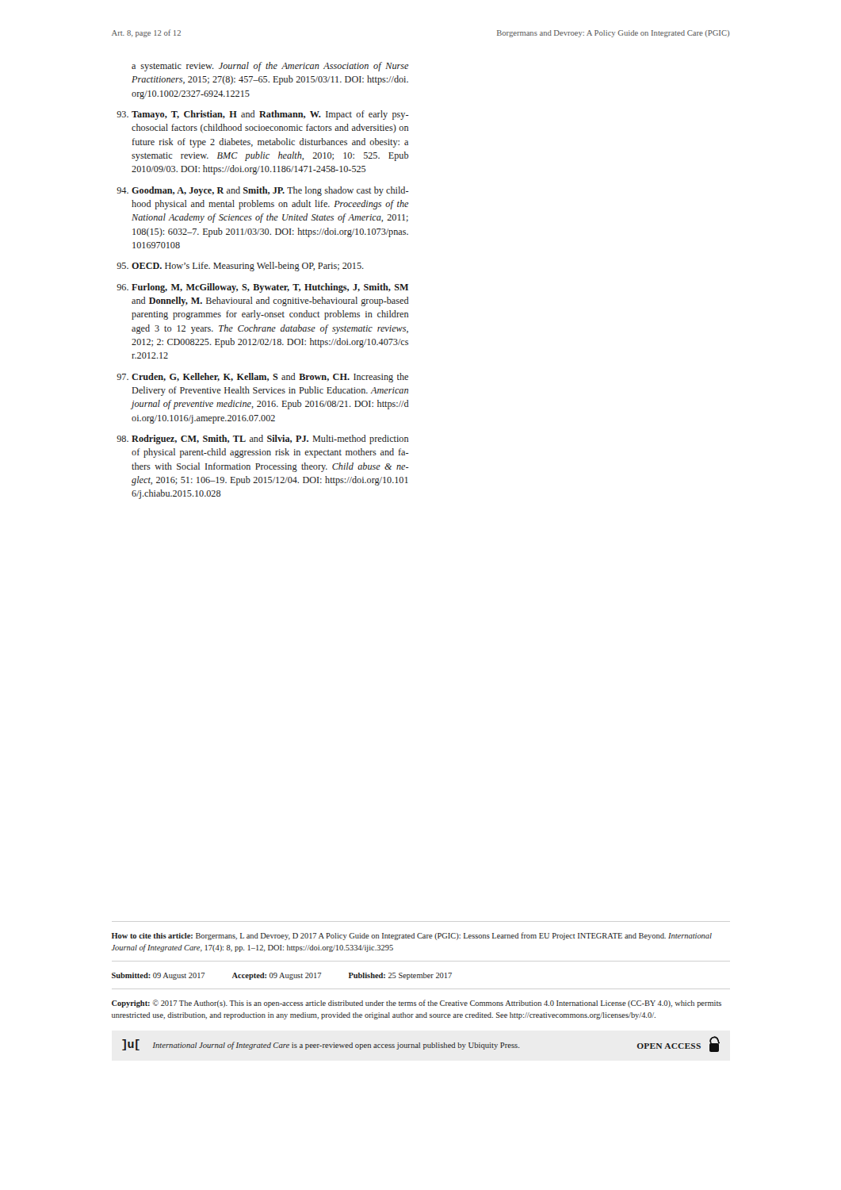Art. 8, page 12 of 12
Borgermans and Devroey: A Policy Guide on Integrated Care (PGIC)
a systematic review. Journal of the American Association of Nurse Practitioners, 2015; 27(8): 457–65. Epub 2015/03/11. DOI: https://doi.org/10.1002/2327-6924.12215
93. Tamayo, T, Christian, H and Rathmann, W. Impact of early psychosocial factors (childhood socioeconomic factors and adversities) on future risk of type 2 diabetes, metabolic disturbances and obesity: a systematic review. BMC public health, 2010; 10: 525. Epub 2010/09/03. DOI: https://doi.org/10.1186/1471-2458-10-525
94. Goodman, A, Joyce, R and Smith, JP. The long shadow cast by childhood physical and mental problems on adult life. Proceedings of the National Academy of Sciences of the United States of America, 2011; 108(15): 6032–7. Epub 2011/03/30. DOI: https://doi.org/10.1073/pnas.1016970108
95. OECD. How’s Life. Measuring Well-being OP, Paris; 2015.
96. Furlong, M, McGilloway, S, Bywater, T, Hutchings, J, Smith, SM and Donnelly, M. Behavioural and cognitive-behavioural group-based parenting programmes for early-onset conduct problems in children aged 3 to 12 years. The Cochrane database of systematic reviews, 2012; 2: CD008225. Epub 2012/02/18. DOI: https://doi.org/10.4073/csr.2012.12
97. Cruden, G, Kelleher, K, Kellam, S and Brown, CH. Increasing the Delivery of Preventive Health Services in Public Education. American journal of preventive medicine, 2016. Epub 2016/08/21. DOI: https://doi.org/10.1016/j.amepre.2016.07.002
98. Rodriguez, CM, Smith, TL and Silvia, PJ. Multi-method prediction of physical parent-child aggression risk in expectant mothers and fathers with Social Information Processing theory. Child abuse & neglect, 2016; 51: 106–19. Epub 2015/12/04. DOI: https://doi.org/10.1016/j.chiabu.2015.10.028
How to cite this article: Borgermans, L and Devroey, D 2017 A Policy Guide on Integrated Care (PGIC): Lessons Learned from EU Project INTEGRATE and Beyond. International Journal of Integrated Care, 17(4): 8, pp. 1–12, DOI: https://doi.org/10.5334/ijic.3295
Submitted: 09 August 2017 Accepted: 09 August 2017 Published: 25 September 2017
Copyright: © 2017 The Author(s). This is an open-access article distributed under the terms of the Creative Commons Attribution 4.0 International License (CC-BY 4.0), which permits unrestricted use, distribution, and reproduction in any medium, provided the original author and source are credited. See http://creativecommons.org/licenses/by/4.0/.
]u[ International Journal of Integrated Care is a peer-reviewed open access journal published by Ubiquity Press.
OPEN ACCESS